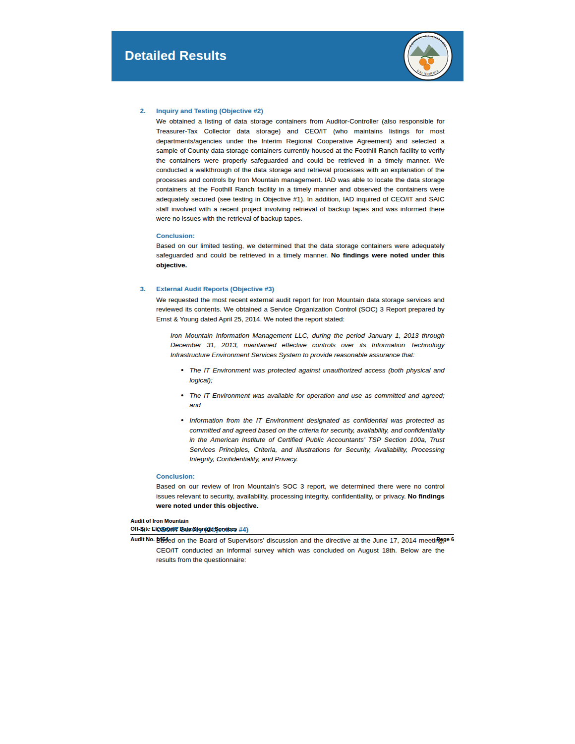Detailed Results
COUNTY OF ORANGE CALIFORNIA
Inquiry and Testing (Objective #2)
We obtained a listing of data storage containers from Auditor-Controller (also responsible for Treasurer-Tax Collector data storage) and CEO/IT (who maintains listings for most departments/agencies under the Interim Regional Cooperative Agreement) and selected a sample of County data storage containers currently housed at the Foothill Ranch facility to verify the containers were properly safeguarded and could be retrieved in a timely manner. We conducted a walkthrough of the data storage and retrieval processes with an explanation of the processes and controls by Iron Mountain management. IAD was able to locate the data storage containers at the Foothill Ranch facility in a timely manner and observed the containers were adequately secured (see testing in Objective #1). In addition, IAD inquired of CEO/IT and SAIC staff involved with a recent project involving retrieval of backup tapes and was informed there were no issues with the retrieval of backup tapes.
Conclusion:
Based on our limited testing, we determined that the data storage containers were adequately safeguarded and could be retrieved in a timely manner. No findings were noted under this objective.
External Audit Reports (Objective #3)
We requested the most recent external audit report for Iron Mountain data storage services and reviewed its contents. We obtained a Service Organization Control (SOC) 3 Report prepared by Ernst & Young dated April 25, 2014. We noted the report stated:
Iron Mountain Information Management LLC, during the period January 1, 2013 through December 31, 2013, maintained effective controls over its Information Technology Infrastructure Environment Services System to provide reasonable assurance that:
The IT Environment was protected against unauthorized access (both physical and logical);
The IT Environment was available for operation and use as committed and agreed; and
Information from the IT Environment designated as confidential was protected as committed and agreed based on the criteria for security, availability, and confidentiality in the American Institute of Certified Public Accountants’ TSP Section 100a, Trust Services Principles, Criteria, and Illustrations for Security, Availability, Processing Integrity, Confidentiality, and Privacy.
Conclusion:
Based on our review of Iron Mountain’s SOC 3 report, we determined there were no control issues relevant to security, availability, processing integrity, confidentiality, or privacy. No findings were noted under this objective.
CEO/IT Survey (Objective #4)
Based on the Board of Supervisors’ discussion and the directive at the June 17, 2014 meeting, CEO/IT conducted an informal survey which was concluded on August 18th. Below are the results from the questionnaire:
Audit of Iron Mountain
Off-Site Electronic Data Storage Services
Audit No. 1454 Page 6